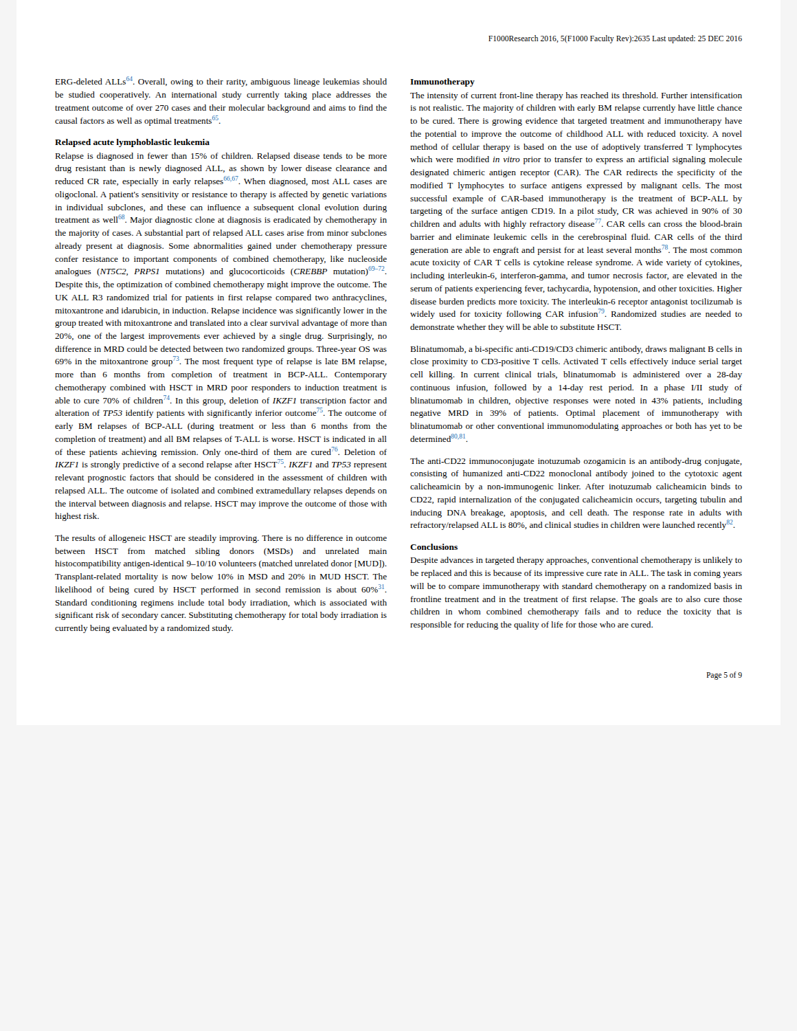F1000Research 2016, 5(F1000 Faculty Rev):2635 Last updated: 25 DEC 2016
ERG-deleted ALLs64. Overall, owing to their rarity, ambiguous lineage leukemias should be studied cooperatively. An international study currently taking place addresses the treatment outcome of over 270 cases and their molecular background and aims to find the causal factors as well as optimal treatments65.
Relapsed acute lymphoblastic leukemia
Relapse is diagnosed in fewer than 15% of children. Relapsed disease tends to be more drug resistant than is newly diagnosed ALL, as shown by lower disease clearance and reduced CR rate, especially in early relapses66,67. When diagnosed, most ALL cases are oligoclonal. A patient's sensitivity or resistance to therapy is affected by genetic variations in individual subclones, and these can influence a subsequent clonal evolution during treatment as well68. Major diagnostic clone at diagnosis is eradicated by chemotherapy in the majority of cases. A substantial part of relapsed ALL cases arise from minor subclones already present at diagnosis. Some abnormalities gained under chemotherapy pressure confer resistance to important components of combined chemotherapy, like nucleoside analogues (NT5C2, PRPS1 mutations) and glucocorticoids (CREBBP mutation)69–72. Despite this, the optimization of combined chemotherapy might improve the outcome. The UK ALL R3 randomized trial for patients in first relapse compared two anthracyclines, mitoxantrone and idarubicin, in induction. Relapse incidence was significantly lower in the group treated with mitoxantrone and translated into a clear survival advantage of more than 20%, one of the largest improvements ever achieved by a single drug. Surprisingly, no difference in MRD could be detected between two randomized groups. Three-year OS was 69% in the mitoxantrone group73. The most frequent type of relapse is late BM relapse, more than 6 months from completion of treatment in BCP-ALL. Contemporary chemotherapy combined with HSCT in MRD poor responders to induction treatment is able to cure 70% of children74. In this group, deletion of IKZF1 transcription factor and alteration of TP53 identify patients with significantly inferior outcome75. The outcome of early BM relapses of BCP-ALL (during treatment or less than 6 months from the completion of treatment) and all BM relapses of T-ALL is worse. HSCT is indicated in all of these patients achieving remission. Only one-third of them are cured76. Deletion of IKZF1 is strongly predictive of a second relapse after HSCT75. IKZF1 and TP53 represent relevant prognostic factors that should be considered in the assessment of children with relapsed ALL. The outcome of isolated and combined extramedullary relapses depends on the interval between diagnosis and relapse. HSCT may improve the outcome of those with highest risk.
The results of allogeneic HSCT are steadily improving. There is no difference in outcome between HSCT from matched sibling donors (MSDs) and unrelated main histocompatibility antigen-identical 9–10/10 volunteers (matched unrelated donor [MUD]). Transplant-related mortality is now below 10% in MSD and 20% in MUD HSCT. The likelihood of being cured by HSCT performed in second remission is about 60%31. Standard conditioning regimens include total body irradiation, which is associated with significant risk of secondary cancer. Substituting chemotherapy for total body irradiation is currently being evaluated by a randomized study.
Immunotherapy
The intensity of current front-line therapy has reached its threshold. Further intensification is not realistic. The majority of children with early BM relapse currently have little chance to be cured. There is growing evidence that targeted treatment and immunotherapy have the potential to improve the outcome of childhood ALL with reduced toxicity. A novel method of cellular therapy is based on the use of adoptively transferred T lymphocytes which were modified in vitro prior to transfer to express an artificial signaling molecule designated chimeric antigen receptor (CAR). The CAR redirects the specificity of the modified T lymphocytes to surface antigens expressed by malignant cells. The most successful example of CAR-based immunotherapy is the treatment of BCP-ALL by targeting of the surface antigen CD19. In a pilot study, CR was achieved in 90% of 30 children and adults with highly refractory disease77. CAR cells can cross the blood-brain barrier and eliminate leukemic cells in the cerebrospinal fluid. CAR cells of the third generation are able to engraft and persist for at least several months78. The most common acute toxicity of CAR T cells is cytokine release syndrome. A wide variety of cytokines, including interleukin-6, interferon-gamma, and tumor necrosis factor, are elevated in the serum of patients experiencing fever, tachycardia, hypotension, and other toxicities. Higher disease burden predicts more toxicity. The interleukin-6 receptor antagonist tocilizumab is widely used for toxicity following CAR infusion79. Randomized studies are needed to demonstrate whether they will be able to substitute HSCT.
Blinatumomab, a bi-specific anti-CD19/CD3 chimeric antibody, draws malignant B cells in close proximity to CD3-positive T cells. Activated T cells effectively induce serial target cell killing. In current clinical trials, blinatumomab is administered over a 28-day continuous infusion, followed by a 14-day rest period. In a phase I/II study of blinatumomab in children, objective responses were noted in 43% patients, including negative MRD in 39% of patients. Optimal placement of immunotherapy with blinatumomab or other conventional immunomodulating approaches or both has yet to be determined80,81.
The anti-CD22 immunoconjugate inotuzumab ozogamicin is an antibody-drug conjugate, consisting of humanized anti-CD22 monoclonal antibody joined to the cytotoxic agent calicheamicin by a non-immunogenic linker. After inotuzumab calicheamicin binds to CD22, rapid internalization of the conjugated calicheamicin occurs, targeting tubulin and inducing DNA breakage, apoptosis, and cell death. The response rate in adults with refractory/relapsed ALL is 80%, and clinical studies in children were launched recently82.
Conclusions
Despite advances in targeted therapy approaches, conventional chemotherapy is unlikely to be replaced and this is because of its impressive cure rate in ALL. The task in coming years will be to compare immunotherapy with standard chemotherapy on a randomized basis in frontline treatment and in the treatment of first relapse. The goals are to also cure those children in whom combined chemotherapy fails and to reduce the toxicity that is responsible for reducing the quality of life for those who are cured.
Page 5 of 9